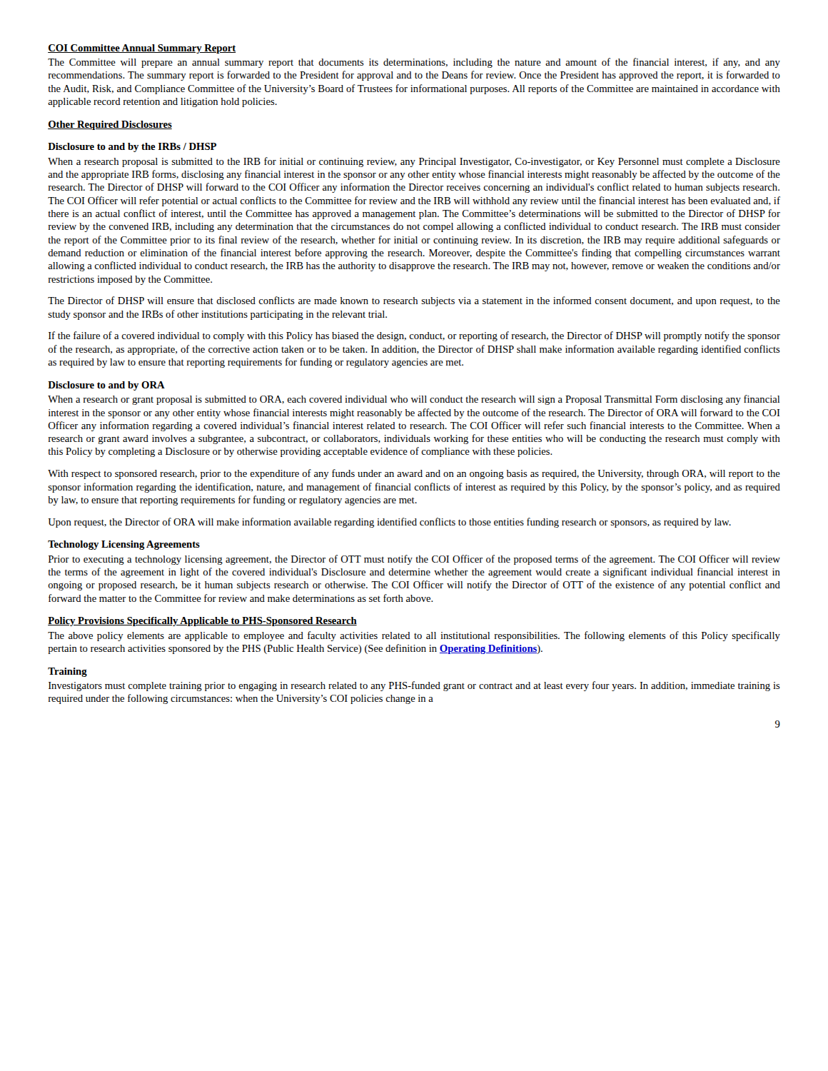COI Committee Annual Summary Report
The Committee will prepare an annual summary report that documents its determinations, including the nature and amount of the financial interest, if any, and any recommendations. The summary report is forwarded to the President for approval and to the Deans for review. Once the President has approved the report, it is forwarded to the Audit, Risk, and Compliance Committee of the University’s Board of Trustees for informational purposes. All reports of the Committee are maintained in accordance with applicable record retention and litigation hold policies.
Other Required Disclosures
Disclosure to and by the IRBs / DHSP
When a research proposal is submitted to the IRB for initial or continuing review, any Principal Investigator, Co-investigator, or Key Personnel must complete a Disclosure and the appropriate IRB forms, disclosing any financial interest in the sponsor or any other entity whose financial interests might reasonably be affected by the outcome of the research. The Director of DHSP will forward to the COI Officer any information the Director receives concerning an individual's conflict related to human subjects research. The COI Officer will refer potential or actual conflicts to the Committee for review and the IRB will withhold any review until the financial interest has been evaluated and, if there is an actual conflict of interest, until the Committee has approved a management plan. The Committee’s determinations will be submitted to the Director of DHSP for review by the convened IRB, including any determination that the circumstances do not compel allowing a conflicted individual to conduct research. The IRB must consider the report of the Committee prior to its final review of the research, whether for initial or continuing review. In its discretion, the IRB may require additional safeguards or demand reduction or elimination of the financial interest before approving the research. Moreover, despite the Committee's finding that compelling circumstances warrant allowing a conflicted individual to conduct research, the IRB has the authority to disapprove the research. The IRB may not, however, remove or weaken the conditions and/or restrictions imposed by the Committee.
The Director of DHSP will ensure that disclosed conflicts are made known to research subjects via a statement in the informed consent document, and upon request, to the study sponsor and the IRBs of other institutions participating in the relevant trial.
If the failure of a covered individual to comply with this Policy has biased the design, conduct, or reporting of research, the Director of DHSP will promptly notify the sponsor of the research, as appropriate, of the corrective action taken or to be taken. In addition, the Director of DHSP shall make information available regarding identified conflicts as required by law to ensure that reporting requirements for funding or regulatory agencies are met.
Disclosure to and by ORA
When a research or grant proposal is submitted to ORA, each covered individual who will conduct the research will sign a Proposal Transmittal Form disclosing any financial interest in the sponsor or any other entity whose financial interests might reasonably be affected by the outcome of the research. The Director of ORA will forward to the COI Officer any information regarding a covered individual’s financial interest related to research. The COI Officer will refer such financial interests to the Committee. When a research or grant award involves a subgrantee, a subcontract, or collaborators, individuals working for these entities who will be conducting the research must comply with this Policy by completing a Disclosure or by otherwise providing acceptable evidence of compliance with these policies.
With respect to sponsored research, prior to the expenditure of any funds under an award and on an ongoing basis as required, the University, through ORA, will report to the sponsor information regarding the identification, nature, and management of financial conflicts of interest as required by this Policy, by the sponsor’s policy, and as required by law, to ensure that reporting requirements for funding or regulatory agencies are met.
Upon request, the Director of ORA will make information available regarding identified conflicts to those entities funding research or sponsors, as required by law.
Technology Licensing Agreements
Prior to executing a technology licensing agreement, the Director of OTT must notify the COI Officer of the proposed terms of the agreement. The COI Officer will review the terms of the agreement in light of the covered individual's Disclosure and determine whether the agreement would create a significant individual financial interest in ongoing or proposed research, be it human subjects research or otherwise. The COI Officer will notify the Director of OTT of the existence of any potential conflict and forward the matter to the Committee for review and make determinations as set forth above.
Policy Provisions Specifically Applicable to PHS-Sponsored Research
The above policy elements are applicable to employee and faculty activities related to all institutional responsibilities. The following elements of this Policy specifically pertain to research activities sponsored by the PHS (Public Health Service) (See definition in Operating Definitions).
Training
Investigators must complete training prior to engaging in research related to any PHS-funded grant or contract and at least every four years. In addition, immediate training is required under the following circumstances: when the University’s COI policies change in a
9